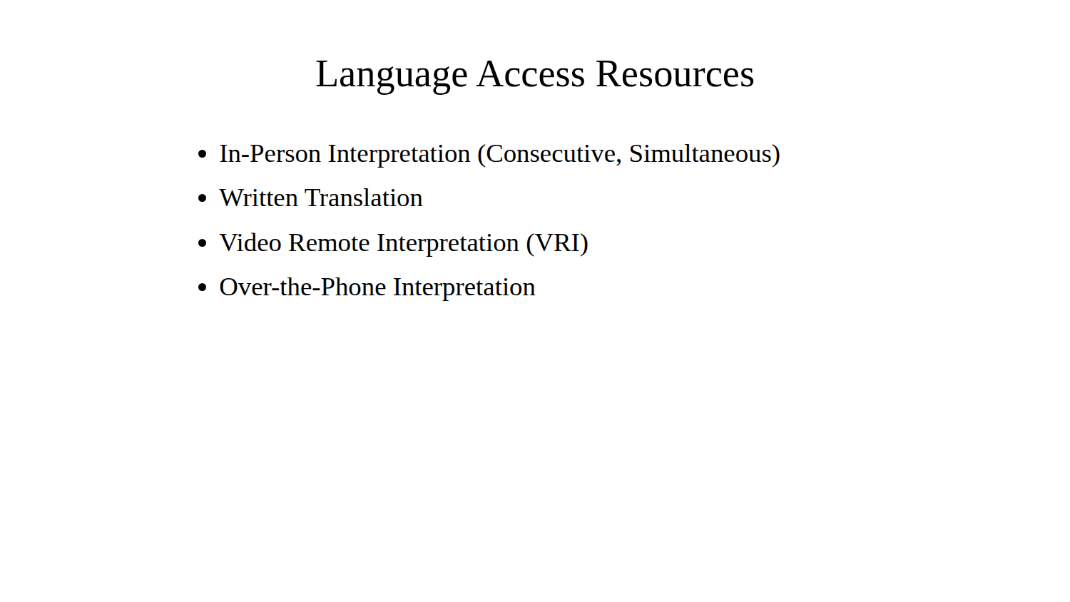Language Access Resources
In-Person Interpretation (Consecutive, Simultaneous)
Written Translation
Video Remote Interpretation (VRI)
Over-the-Phone Interpretation